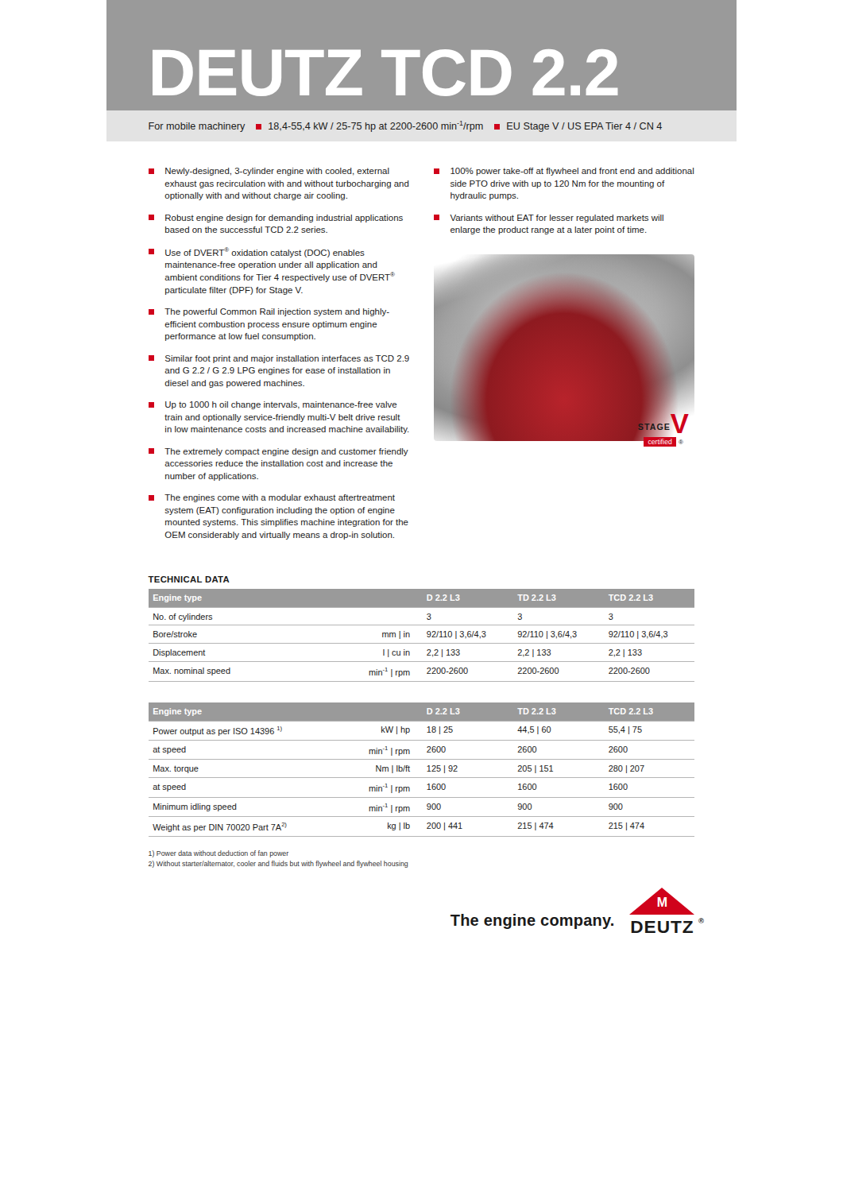DEUTZ TCD 2.2
For mobile machinery 18,4-55,4 kW / 25-75 hp at 2200-2600 min-1/rpm EU Stage V / US EPA Tier 4 / CN 4
Newly-designed, 3-cylinder engine with cooled, external exhaust gas recirculation with and without turbocharging and optionally with and without charge air cooling.
Robust engine design for demanding industrial applications based on the successful TCD 2.2 series.
Use of DVERT® oxidation catalyst (DOC) enables maintenance-free operation under all application and ambient conditions for Tier 4 respectively use of DVERT® particulate filter (DPF) for Stage V.
The powerful Common Rail injection system and highly-efficient combustion process ensure optimum engine performance at low fuel consumption.
Similar foot print and major installation interfaces as TCD 2.9 and G 2.2 / G 2.9 LPG engines for ease of installation in diesel and gas powered machines.
Up to 1000 h oil change intervals, maintenance-free valve train and optionally service-friendly multi-V belt drive result in low maintenance costs and increased machine availability.
The extremely compact engine design and customer friendly accessories reduce the installation cost and increase the number of applications.
The engines come with a modular exhaust aftertreatment system (EAT) configuration including the option of engine mounted systems. This simplifies machine integration for the OEM considerably and virtually means a drop-in solution.
100% power take-off at flywheel and front end and additional side PTO drive with up to 120 Nm for the mounting of hydraulic pumps.
Variants without EAT for lesser regulated markets will enlarge the product range at a later point of time.
STAGE V
certified ®
TECHNICAL DATA
| Engine type | | D 2.2 L3 | TD 2.2 L3 | TCD 2.2 L3 |
| --- | --- | --- | --- | --- |
| No. of cylinders | | 3 | 3 | 3 |
| Bore/stroke | mm / in | 92/110 / 3,6/4,3 | 92/110 / 3,6/4,3 | 92/110 / 3,6/4,3 |
| Displacement | l / cu in | 2,2 / 133 | 2,2 / 133 | 2,2 / 133 |
| Max. nominal speed | min -1 / rpm | 2200-2600 | 2200-2600 | 2200-2600 |
| Engine type | | D 2.2 L3 | TD 2.2 L3 | TCD 2.2 L3 |
| --- | --- | --- | --- | --- |
| Power output as per ISO 14396 1) | kW / hp | 18 / 25 | 44,5 / 60 | 55,4 / 75 |
| at speed | min -1 / rpm | 2600 | 2600 | 2600 |
| Max. torque | Nm / lb/ft | 125 / 92 | 205 / 151 | 280 / 207 |
| at speed | min -1 / rpm | 1600 | 1600 | 1600 |
| Minimum idling speed | min -1 / rpm | 900 | 900 | 900 |
| Weight as per DIN 70020 Part 7A 2) | kg / lb | 200 / 441 | 215 / 474 | 215 / 474 |
1) Power data without deduction of fan power
2) Without starter/alternator, cooler and fluids but with flywheel and flywheel housing
The engine company.
DEUTZ®